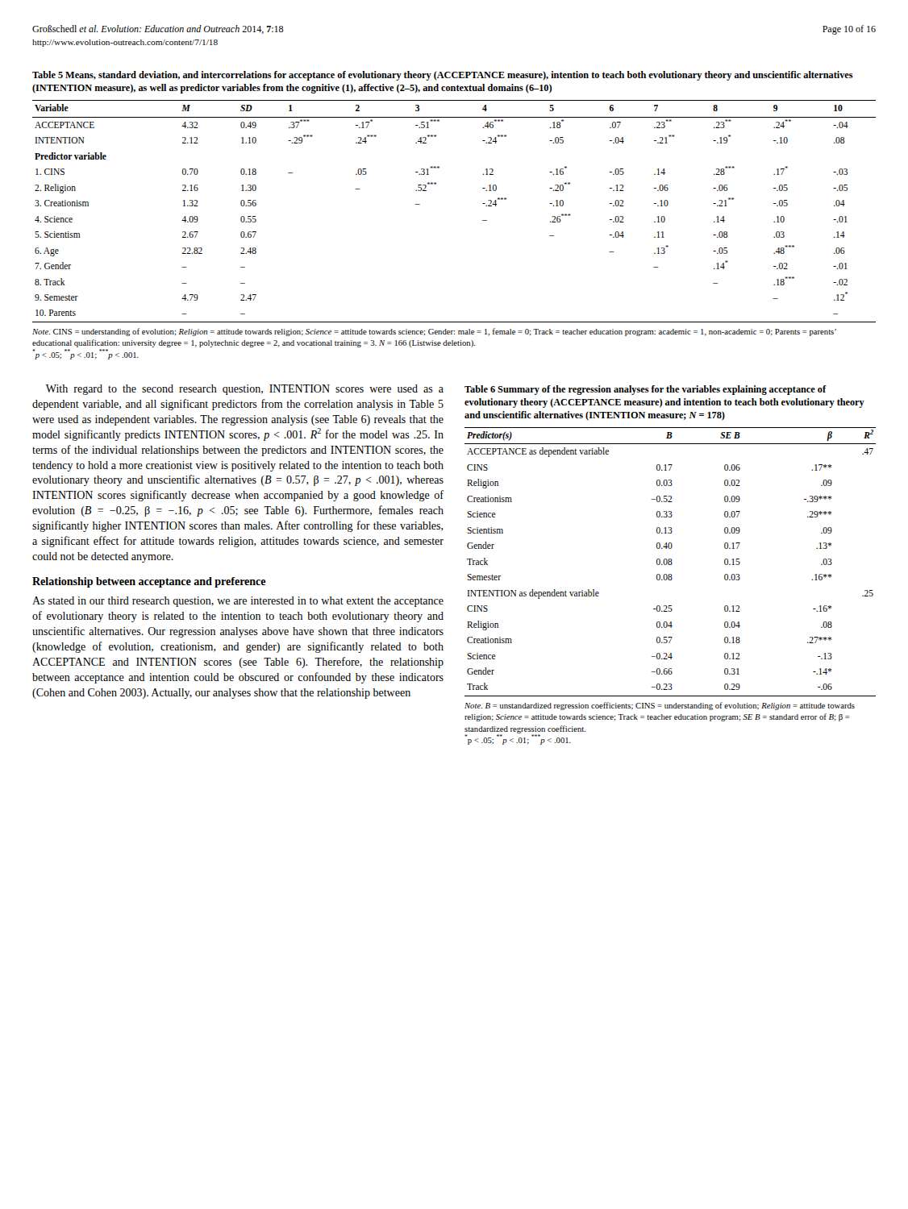Großschedl et al. Evolution: Education and Outreach 2014, 7:18
http://www.evolution-outreach.com/content/7/1/18
Page 10 of 16
Table 5 Means, standard deviation, and intercorrelations for acceptance of evolutionary theory (ACCEPTANCE measure), intention to teach both evolutionary theory and unscientific alternatives (INTENTION measure), as well as predictor variables from the cognitive (1), affective (2–5), and contextual domains (6–10)
| Variable | M | SD | 1 | 2 | 3 | 4 | 5 | 6 | 7 | 8 | 9 | 10 |
| --- | --- | --- | --- | --- | --- | --- | --- | --- | --- | --- | --- | --- |
| ACCEPTANCE | 4.32 | 0.49 | .37 *** | -.17 * | -.51 *** | .46 *** | .18 * | .07 | .23 ** | .23 ** | .24 ** | -.04 |
| INTENTION | 2.12 | 1.10 | -.29 *** | .24 *** | .42 *** | -.24 *** | -.05 | -.04 | -.21 ** | -.19 * | -.10 | .08 |
| Predictor variable |
| 1. CINS | 0.70 | 0.18 | – | .05 | -.31 *** | .12 | -.16 * | -.05 | .14 | .28 *** | .17 * | -.03 |
| 2. Religion | 2.16 | 1.30 | | – | .52 *** | -.10 | -.20 ** | -.12 | -.06 | -.06 | -.05 | -.05 |
| 3. Creationism | 1.32 | 0.56 | | | – | -.24 *** | -.10 | -.02 | -.10 | -.21 ** | -.05 | .04 |
| 4. Science | 4.09 | 0.55 | | | | – | .26 *** | -.02 | .10 | .14 | .10 | -.01 |
| 5. Scientism | 2.67 | 0.67 | | | | | – | -.04 | .11 | -.08 | .03 | .14 |
| 6. Age | 22.82 | 2.48 | | | | | | – | .13 * | -.05 | .48 *** | .06 |
| 7. Gender | – | – | | | | | | | – | .14 * | -.02 | -.01 |
| 8. Track | – | – | | | | | | | | – | .18 *** | -.02 |
| 9. Semester | 4.79 | 2.47 | | | | | | | | | – | .12 * |
| 10. Parents | – | – | | | | | | | | | | – |
Note. CINS = understanding of evolution; Religion = attitude towards religion; Science = attitude towards science; Gender: male = 1, female = 0; Track = teacher education program: academic = 1, non-academic = 0; Parents = parents’ educational qualification: university degree = 1, polytechnic degree = 2, and vocational training = 3. N = 166 (Listwise deletion).
*p < .05; **p < .01; ***p < .001.
With regard to the second research question, INTENTION scores were used as a dependent variable, and all significant predictors from the correlation analysis in Table 5 were used as independent variables. The regression analysis (see Table 6) reveals that the model significantly predicts INTENTION scores, p < .001. R2 for the model was .25. In terms of the individual relationships between the predictors and INTENTION scores, the tendency to hold a more creationist view is positively related to the intention to teach both evolutionary theory and unscientific alternatives (B = 0.57, β = .27, p < .001), whereas INTENTION scores significantly decrease when accompanied by a good knowledge of evolution (B = −0.25, β = −.16, p < .05; see Table 6). Furthermore, females reach significantly higher INTENTION scores than males. After controlling for these variables, a significant effect for attitude towards religion, attitudes towards science, and semester could not be detected anymore.
Relationship between acceptance and preference
As stated in our third research question, we are interested in to what extent the acceptance of evolutionary theory is related to the intention to teach both evolutionary theory and unscientific alternatives. Our regression analyses above have shown that three indicators (knowledge of evolution, creationism, and gender) are significantly related to both ACCEPTANCE and INTENTION scores (see Table 6). Therefore, the relationship between acceptance and intention could be obscured or confounded by these indicators (Cohen and Cohen 2003). Actually, our analyses show that the relationship between
Table 6 Summary of the regression analyses for the variables explaining acceptance of evolutionary theory (ACCEPTANCE measure) and intention to teach both evolutionary theory and unscientific alternatives (INTENTION measure; N = 178)
| Predictor(s) | B | SE B | β | R 2 |
| --- | --- | --- | --- | --- |
| ACCEPTANCE as dependent variable | .47 |
| CINS | 0.17 | 0.06 | .17** | |
| Religion | 0.03 | 0.02 | .09 | |
| Creationism | −0.52 | 0.09 | -.39*** | |
| Science | 0.33 | 0.07 | .29*** | |
| Scientism | 0.13 | 0.09 | .09 | |
| Gender | 0.40 | 0.17 | .13* | |
| Track | 0.08 | 0.15 | .03 | |
| Semester | 0.08 | 0.03 | .16** | |
| INTENTION as dependent variable | .25 |
| CINS | -0.25 | 0.12 | -.16* | |
| Religion | 0.04 | 0.04 | .08 | |
| Creationism | 0.57 | 0.18 | .27*** | |
| Science | −0.24 | 0.12 | -.13 | |
| Gender | −0.66 | 0.31 | -.14* | |
| Track | −0.23 | 0.29 | -.06 | |
Note. B = unstandardized regression coefficients; CINS = understanding of evolution; Religion = attitude towards religion; Science = attitude towards science; Track = teacher education program; SE B = standard error of B; β = standardized regression coefficient.
*p < .05; **p < .01; ***p < .001.